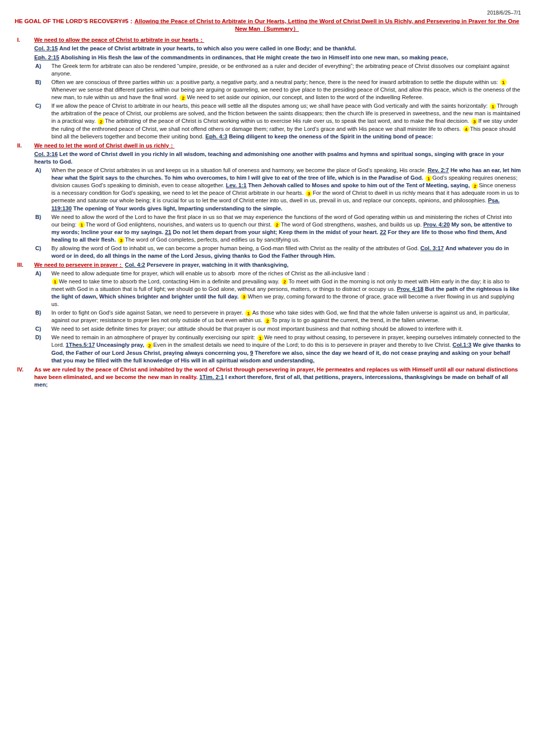2018/6/25–7/1
HE GOAL OF THE LORD’S RECOVERY#5：Allowing the Peace of Christ to Arbitrate in Our Hearts, Letting the Word of Christ Dwell in Us Richly, and Persevering in Prayer for the One New Man（Summary）
We need to allow the peace of Christ to arbitrate in our hearts：
Col. 3:15 And let the peace of Christ arbitrate in your hearts, to which also you were called in one Body; and be thankful.
Eph. 2:15 Abolishing in His flesh the law of the commandments in ordinances, that He might create the two in Himself into one new man, so making peace,
The Greek term for arbitrate can also be rendered “umpire, preside, or be enthroned as a ruler and decider of everything”; the arbitrating peace of Christ dissolves our complaint against anyone.
Often we are conscious of three parties within us: a positive party, a negative party, and a neutral party; hence, there is the need for inward arbitration to settle the dispute within us: 1 Whenever we sense that different parties within our being are arguing or quarreling, we need to give place to the presiding peace of Christ, and allow this peace, which is the oneness of the new man, to rule within us and have the final word. 2 We need to set aside our opinion, our concept, and listen to the word of the indwelling Referee.
If we allow the peace of Christ to arbitrate in our hearts, this peace will settle all the disputes among us; we shall have peace with God vertically and with the saints horizontally: 1 Through the arbitration of the peace of Christ, our problems are solved, and the friction between the saints disappears; then the church life is preserved in sweetness, and the new man is maintained in a practical way. 2 The arbitrating of the peace of Christ is Christ working within us to exercise His rule over us, to speak the last word, and to make the final decision. 3 If we stay under the ruling of the enthroned peace of Christ, we shall not offend others or damage them; rather, by the Lord’s grace and with His peace we shall minister life to others. 4 This peace should bind all the believers together and become their uniting bond. Eph. 4:3 Being diligent to keep the oneness of the Spirit in the uniting bond of peace:
We need to let the word of Christ dwell in us richly：
Col. 3:16 Let the word of Christ dwell in you richly in all wisdom, teaching and admonishing one another with psalms and hymns and spiritual songs, singing with grace in your hearts to God.
When the peace of Christ arbitrates in us and keeps us in a situation full of oneness and harmony, we become the place of God’s speaking, His oracle. Rev. 2:7 He who has an ear, let him hear what the Spirit says to the churches. To him who overcomes, to him I will give to eat of the tree of life, which is in the Paradise of God. 1 God’s speaking requires oneness; division causes God’s speaking to diminish, even to cease altogether. Lev. 1:1 Then Jehovah called to Moses and spoke to him out of the Tent of Meeting, saying, 2 Since oneness is a necessary condition for God’s speaking, we need to let the peace of Christ arbitrate in our hearts. 3 For the word of Christ to dwell in us richly means that it has adequate room in us to permeate and saturate our whole being; it is crucial for us to let the word of Christ enter into us, dwell in us, prevail in us, and replace our concepts, opinions, and philosophies. Psa. 119:130 The opening of Your words gives light, Imparting understanding to the simple.
We need to allow the word of the Lord to have the first place in us so that we may experience the functions of the word of God operating within us and ministering the riches of Christ into our being: 1 The word of God enlightens, nourishes, and waters us to quench our thirst. 2 The word of God strengthens, washes, and builds us up. Prov. 4:20 My son, be attentive to my words; Incline your ear to my sayings. 21 Do not let them depart from your sight; Keep them in the midst of your heart. 22 For they are life to those who find them, And healing to all their flesh. 3 The word of God completes, perfects, and edifies us by sanctifying us.
By allowing the word of God to inhabit us, we can become a proper human being, a God-man filled with Christ as the reality of the attributes of God. Col. 3:17 And whatever you do in word or in deed, do all things in the name of the Lord Jesus, giving thanks to God the Father through Him.
We need to persevere in prayer： Col. 4:2 Persevere in prayer, watching in it with thanksgiving,
We need to allow adequate time for prayer, which will enable us to absorb more of the riches of Christ as the all-inclusive land：
1 We need to take time to absorb the Lord, contacting Him in a definite and prevailing way. 2 To meet with God in the morning is not only to meet with Him early in the day; it is also to meet with God in a situation that is full of light; we should go to God alone, without any persons, matters, or things to distract or occupy us. Prov. 4:18 But the path of the righteous is like the light of dawn, Which shines brighter and brighter until the full day. 3 When we pray, coming forward to the throne of grace, grace will become a river flowing in us and supplying us.
In order to fight on God’s side against Satan, we need to persevere in prayer. 1 As those who take sides with God, we find that the whole fallen universe is against us and, in particular, against our prayer; resistance to prayer lies not only outside of us but even within us. 2 To pray is to go against the current, the trend, in the fallen universe.
We need to set aside definite times for prayer; our attitude should be that prayer is our most important business and that nothing should be allowed to interfere with it.
We need to remain in an atmosphere of prayer by continually exercising our spirit: 1 We need to pray without ceasing, to persevere in prayer, keeping ourselves intimately connected to the Lord. 1Thes.5:17 Unceasingly pray, 2 Even in the smallest details we need to inquire of the Lord; to do this is to persevere in prayer and thereby to live Christ. Col.1:3 We give thanks to God, the Father of our Lord Jesus Christ, praying always concerning you, 9 Therefore we also, since the day we heard of it, do not cease praying and asking on your behalf that you may be filled with the full knowledge of His will in all spiritual wisdom and understanding,
As we are ruled by the peace of Christ and inhabited by the word of Christ through persevering in prayer, He permeates and replaces us with Himself until all our natural distinctions have been eliminated, and we become the new man in reality. 1Tim. 2:1 I exhort therefore, first of all, that petitions, prayers, intercessions, thanksgivings be made on behalf of all men;